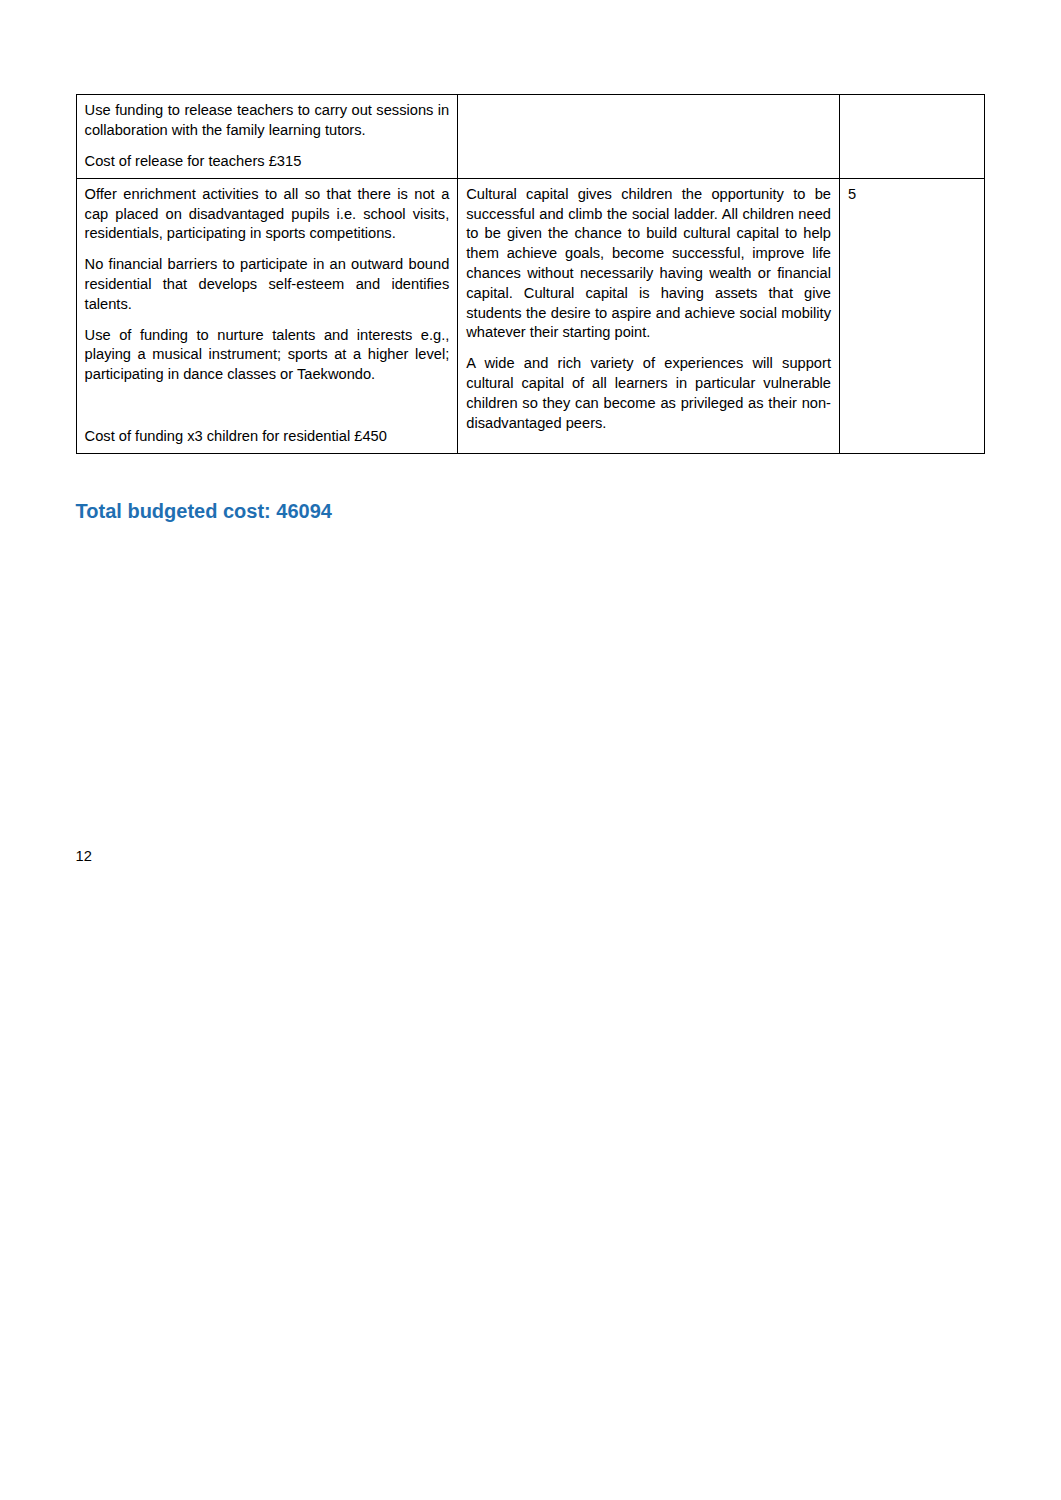| Use funding to release teachers to carry out sessions in collaboration with the family learning tutors. Cost of release for teachers £315 | | |
| Offer enrichment activities to all so that there is not a cap placed on disadvantaged pupils i.e. school visits, residentials, participating in sports competitions. No financial barriers to participate in an outward bound residential that develops self-esteem and identifies talents. Use of funding to nurture talents and interests e.g., playing a musical instrument; sports at a higher level; participating in dance classes or Taekwondo. Cost of funding x3 children for residential £450 | Cultural capital gives children the opportunity to be successful and climb the social ladder. All children need to be given the chance to build cultural capital to help them achieve goals, become successful, improve life chances without necessarily having wealth or financial capital. Cultural capital is having assets that give students the desire to aspire and achieve social mobility whatever their starting point. A wide and rich variety of experiences will support cultural capital of all learners in particular vulnerable children so they can become as privileged as their non-disadvantaged peers. | 5 |
Total budgeted cost: 46094
12